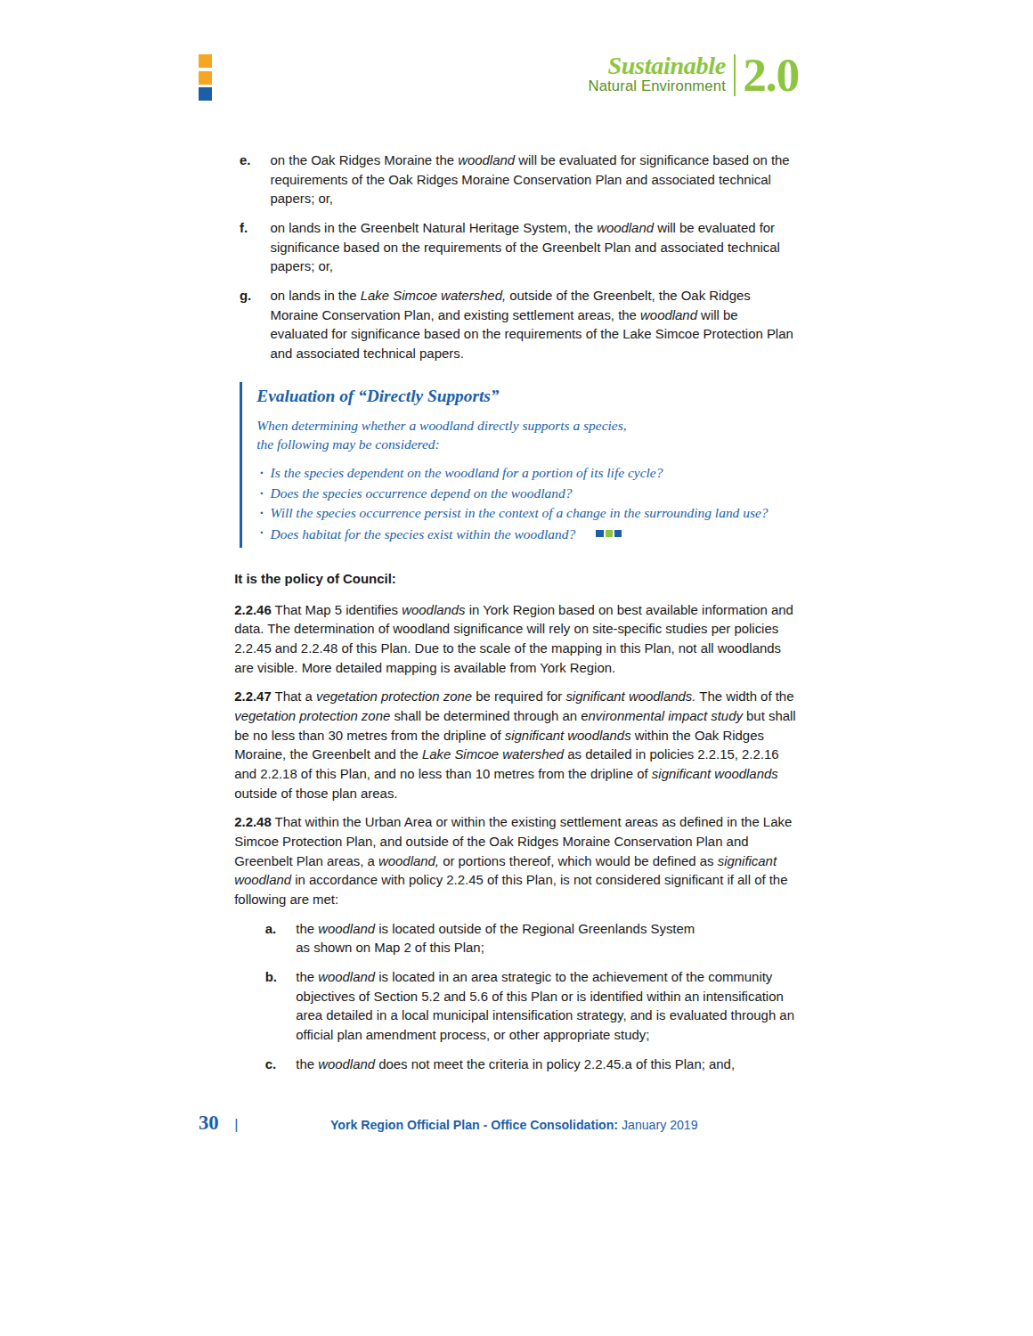Sustainable Natural Environment
2.0
e. on the Oak Ridges Moraine the woodland will be evaluated for significance based on the requirements of the Oak Ridges Moraine Conservation Plan and associated technical papers; or,
f. on lands in the Greenbelt Natural Heritage System, the woodland will be evaluated for significance based on the requirements of the Greenbelt Plan and associated technical papers; or,
g. on lands in the Lake Simcoe watershed, outside of the Greenbelt, the Oak Ridges Moraine Conservation Plan, and existing settlement areas, the woodland will be evaluated for significance based on the requirements of the Lake Simcoe Protection Plan and associated technical papers.
Evaluation of “Directly Supports”
When determining whether a woodland directly supports a species,
the following may be considered:
Is the species dependent on the woodland for a portion of its life cycle?
Does the species occurrence depend on the woodland?
Will the species occurrence persist in the context of a change in the surrounding land use?
Does habitat for the species exist within the woodland?
It is the policy of Council:
2.2.46 That Map 5 identifies woodlands in York Region based on best available information and data. The determination of woodland significance will rely on site-specific studies per policies 2.2.45 and 2.2.48 of this Plan. Due to the scale of the mapping in this Plan, not all woodlands are visible. More detailed mapping is available from York Region.
2.2.47 That a vegetation protection zone be required for significant woodlands. The width of the vegetation protection zone shall be determined through an environmental impact study but shall be no less than 30 metres from the dripline of significant woodlands within the Oak Ridges Moraine, the Greenbelt and the Lake Simcoe watershed as detailed in policies 2.2.15, 2.2.16 and 2.2.18 of this Plan, and no less than 10 metres from the dripline of significant woodlands outside of those plan areas.
2.2.48 That within the Urban Area or within the existing settlement areas as defined in the Lake Simcoe Protection Plan, and outside of the Oak Ridges Moraine Conservation Plan and Greenbelt Plan areas, a woodland, or portions thereof, which would be defined as significant woodland in accordance with policy 2.2.45 of this Plan, is not considered significant if all of the following are met:
a. the woodland is located outside of the Regional Greenlands System
as shown on Map 2 of this Plan;
b. the woodland is located in an area strategic to the achievement of the community objectives of Section 5.2 and 5.6 of this Plan or is identified within an intensification area detailed in a local municipal intensification strategy, and is evaluated through an official plan amendment process, or other appropriate study;
c. the woodland does not meet the criteria in policy 2.2.45.a of this Plan; and,
30
|
York Region Official Plan - Office Consolidation: January 2019